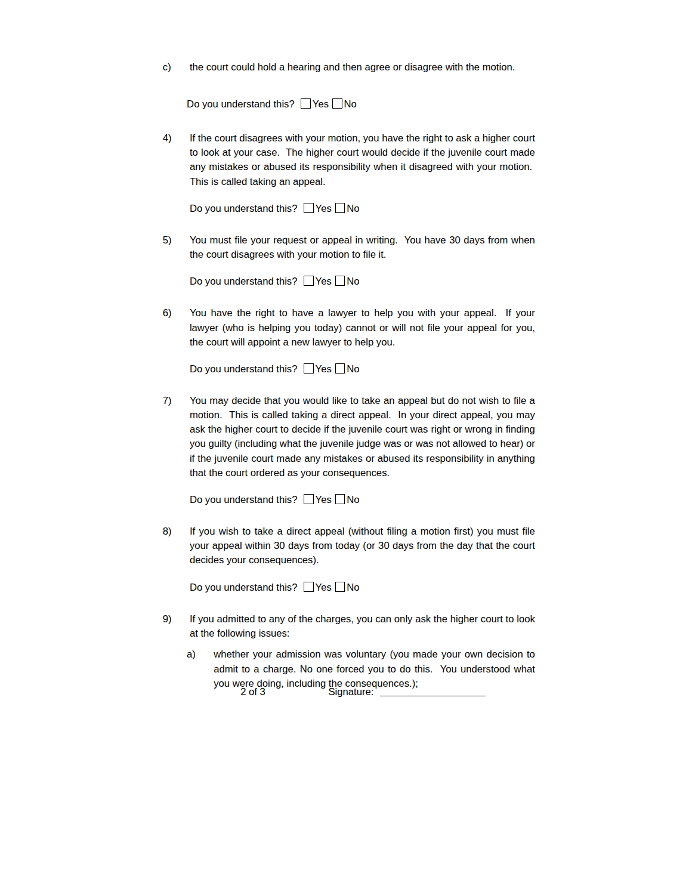c)
the court could hold a hearing and then agree or disagree with the motion.
Do you understand this? Yes No
4)
If the court disagrees with your motion, you have the right to ask a higher court to look at your case. The higher court would decide if the juvenile court made any mistakes or abused its responsibility when it disagreed with your motion. This is called taking an appeal.
Do you understand this? Yes No
5)
You must file your request or appeal in writing. You have 30 days from when the court disagrees with your motion to file it.
Do you understand this? Yes No
6)
You have the right to have a lawyer to help you with your appeal. If your lawyer (who is helping you today) cannot or will not file your appeal for you, the court will appoint a new lawyer to help you.
Do you understand this? Yes No
7)
You may decide that you would like to take an appeal but do not wish to file a motion. This is called taking a direct appeal. In your direct appeal, you may ask the higher court to decide if the juvenile court was right or wrong in finding you guilty (including what the juvenile judge was or was not allowed to hear) or if the juvenile court made any mistakes or abused its responsibility in anything that the court ordered as your consequences.
Do you understand this? Yes No
8)
If you wish to take a direct appeal (without filing a motion first) you must file your appeal within 30 days from today (or 30 days from the day that the court decides your consequences).
Do you understand this? Yes No
9)
If you admitted to any of the charges, you can only ask the higher court to look at the following issues:
a)
whether your admission was voluntary (you made your own decision to admit to a charge. No one forced you to do this. You understood what you were doing, including the consequences.);
2 of 3
Signature: